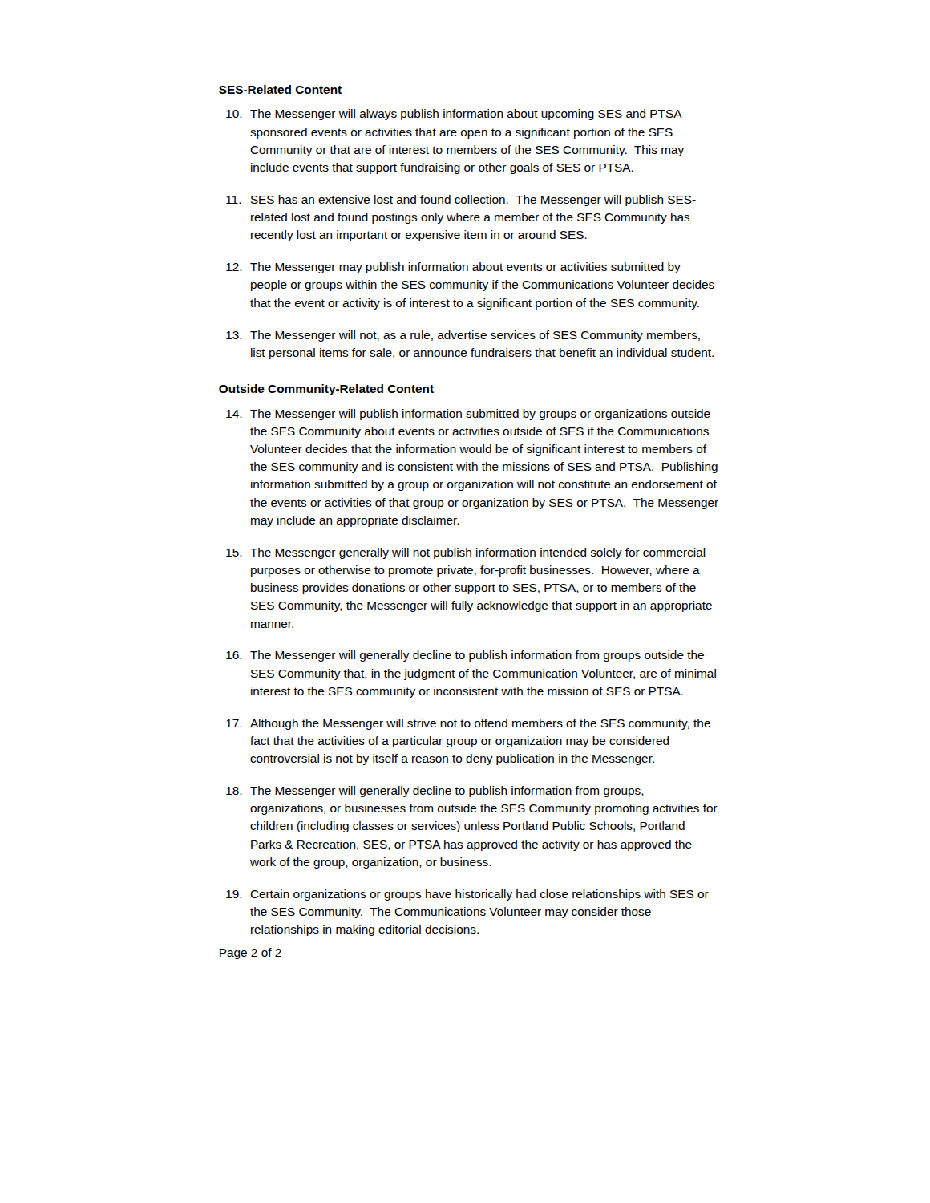SES-Related Content
10. The Messenger will always publish information about upcoming SES and PTSA sponsored events or activities that are open to a significant portion of the SES Community or that are of interest to members of the SES Community. This may include events that support fundraising or other goals of SES or PTSA.
11. SES has an extensive lost and found collection. The Messenger will publish SES-related lost and found postings only where a member of the SES Community has recently lost an important or expensive item in or around SES.
12. The Messenger may publish information about events or activities submitted by people or groups within the SES community if the Communications Volunteer decides that the event or activity is of interest to a significant portion of the SES community.
13. The Messenger will not, as a rule, advertise services of SES Community members, list personal items for sale, or announce fundraisers that benefit an individual student.
Outside Community-Related Content
14. The Messenger will publish information submitted by groups or organizations outside the SES Community about events or activities outside of SES if the Communications Volunteer decides that the information would be of significant interest to members of the SES community and is consistent with the missions of SES and PTSA. Publishing information submitted by a group or organization will not constitute an endorsement of the events or activities of that group or organization by SES or PTSA. The Messenger may include an appropriate disclaimer.
15. The Messenger generally will not publish information intended solely for commercial purposes or otherwise to promote private, for-profit businesses. However, where a business provides donations or other support to SES, PTSA, or to members of the SES Community, the Messenger will fully acknowledge that support in an appropriate manner.
16. The Messenger will generally decline to publish information from groups outside the SES Community that, in the judgment of the Communication Volunteer, are of minimal interest to the SES community or inconsistent with the mission of SES or PTSA.
17. Although the Messenger will strive not to offend members of the SES community, the fact that the activities of a particular group or organization may be considered controversial is not by itself a reason to deny publication in the Messenger.
18. The Messenger will generally decline to publish information from groups, organizations, or businesses from outside the SES Community promoting activities for children (including classes or services) unless Portland Public Schools, Portland Parks & Recreation, SES, or PTSA has approved the activity or has approved the work of the group, organization, or business.
19. Certain organizations or groups have historically had close relationships with SES or the SES Community. The Communications Volunteer may consider those relationships in making editorial decisions.
Page 2 of 2